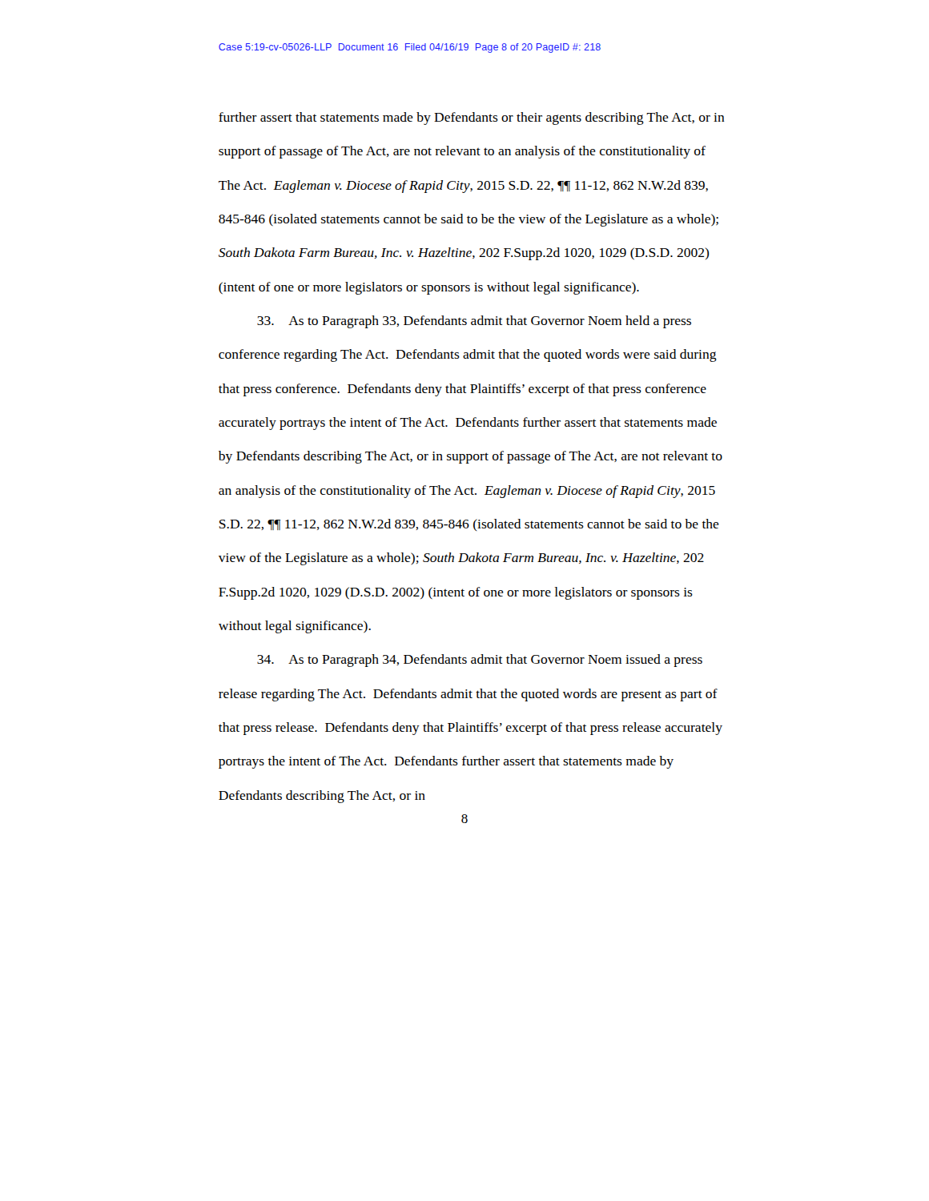Case 5:19-cv-05026-LLP Document 16 Filed 04/16/19 Page 8 of 20 PageID #: 218
further assert that statements made by Defendants or their agents describing The Act, or in support of passage of The Act, are not relevant to an analysis of the constitutionality of The Act. Eagleman v. Diocese of Rapid City, 2015 S.D. 22, ¶¶ 11-12, 862 N.W.2d 839, 845-846 (isolated statements cannot be said to be the view of the Legislature as a whole); South Dakota Farm Bureau, Inc. v. Hazeltine, 202 F.Supp.2d 1020, 1029 (D.S.D. 2002) (intent of one or more legislators or sponsors is without legal significance).
33. As to Paragraph 33, Defendants admit that Governor Noem held a press conference regarding The Act. Defendants admit that the quoted words were said during that press conference. Defendants deny that Plaintiffs’ excerpt of that press conference accurately portrays the intent of The Act. Defendants further assert that statements made by Defendants describing The Act, or in support of passage of The Act, are not relevant to an analysis of the constitutionality of The Act. Eagleman v. Diocese of Rapid City, 2015 S.D. 22, ¶¶ 11-12, 862 N.W.2d 839, 845-846 (isolated statements cannot be said to be the view of the Legislature as a whole); South Dakota Farm Bureau, Inc. v. Hazeltine, 202 F.Supp.2d 1020, 1029 (D.S.D. 2002) (intent of one or more legislators or sponsors is without legal significance).
34. As to Paragraph 34, Defendants admit that Governor Noem issued a press release regarding The Act. Defendants admit that the quoted words are present as part of that press release. Defendants deny that Plaintiffs’ excerpt of that press release accurately portrays the intent of The Act. Defendants further assert that statements made by Defendants describing The Act, or in
8